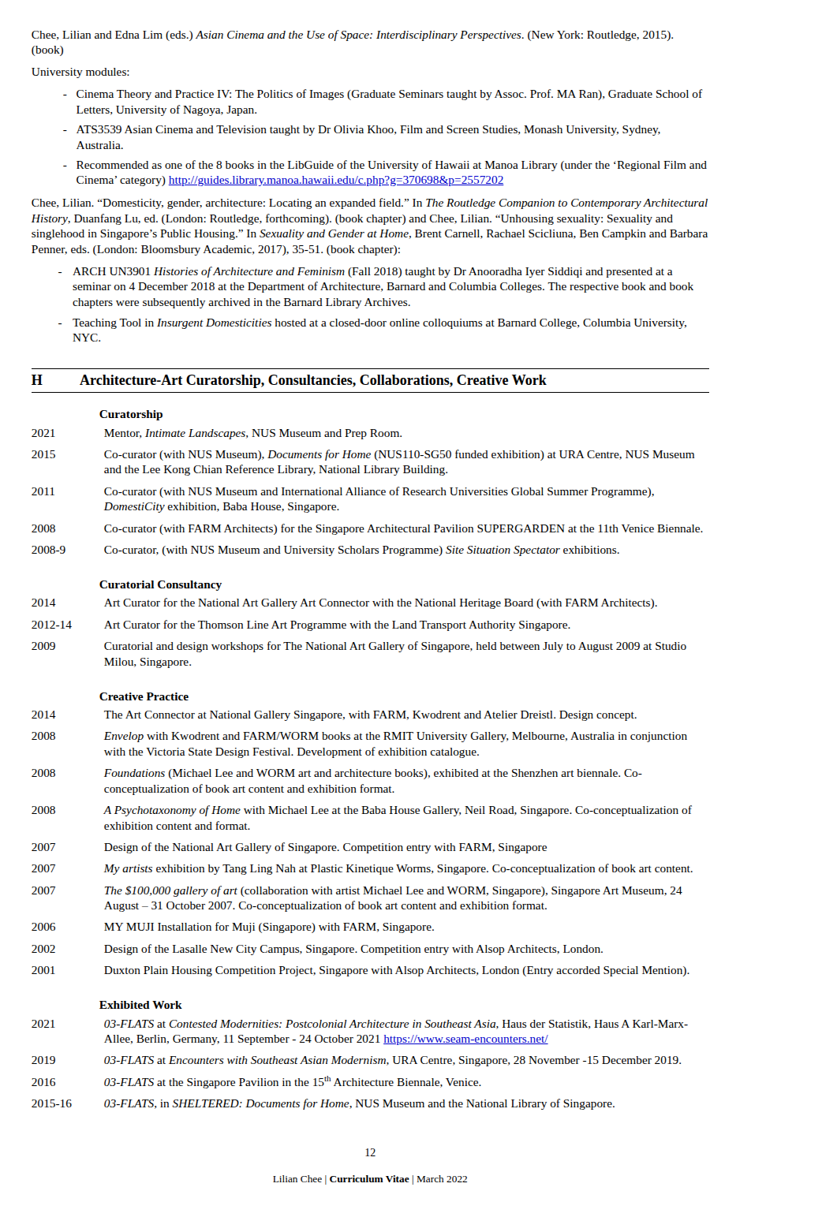Chee, Lilian and Edna Lim (eds.) Asian Cinema and the Use of Space: Interdisciplinary Perspectives. (New York: Routledge, 2015). (book)
University modules:
Cinema Theory and Practice IV: The Politics of Images (Graduate Seminars taught by Assoc. Prof. MA Ran), Graduate School of Letters, University of Nagoya, Japan.
ATS3539 Asian Cinema and Television taught by Dr Olivia Khoo, Film and Screen Studies, Monash University, Sydney, Australia.
Recommended as one of the 8 books in the LibGuide of the University of Hawaii at Manoa Library (under the ‘Regional Film and Cinema’ category) http://guides.library.manoa.hawaii.edu/c.php?g=370698&p=2557202
Chee, Lilian. “Domesticity, gender, architecture: Locating an expanded field.” In The Routledge Companion to Contemporary Architectural History, Duanfang Lu, ed. (London: Routledge, forthcoming). (book chapter) and Chee, Lilian. “Unhousing sexuality: Sexuality and singlehood in Singapore’s Public Housing.” In Sexuality and Gender at Home, Brent Carnell, Rachael Scicliuna, Ben Campkin and Barbara Penner, eds. (London: Bloomsbury Academic, 2017), 35-51. (book chapter):
ARCH UN3901 Histories of Architecture and Feminism (Fall 2018) taught by Dr Anooradha Iyer Siddiqi and presented at a seminar on 4 December 2018 at the Department of Architecture, Barnard and Columbia Colleges. The respective book and book chapters were subsequently archived in the Barnard Library Archives.
Teaching Tool in Insurgent Domesticities hosted at a closed-door online colloquiums at Barnard College, Columbia University, NYC.
HArchitecture-Art Curatorship, Consultancies, Collaborations, Creative Work
Curatorship
| 2021 | Mentor, Intimate Landscapes , NUS Museum and Prep Room. |
| 2015 | Co-curator (with NUS Museum), Documents for Home (NUS110-SG50 funded exhibition) at URA Centre, NUS Museum and the Lee Kong Chian Reference Library, National Library Building. |
| 2011 | Co-curator (with NUS Museum and International Alliance of Research Universities Global Summer Programme), DomestiCity exhibition, Baba House, Singapore. |
| 2008 | Co-curator (with FARM Architects) for the Singapore Architectural Pavilion SUPERGARDEN at the 11th Venice Biennale. |
| 2008-9 | Co-curator, (with NUS Museum and University Scholars Programme) Site Situation Spectator exhibitions. |
Curatorial Consultancy
| 2014 | Art Curator for the National Art Gallery Art Connector with the National Heritage Board (with FARM Architects). |
| 2012-14 | Art Curator for the Thomson Line Art Programme with the Land Transport Authority Singapore. |
| 2009 | Curatorial and design workshops for The National Art Gallery of Singapore, held between July to August 2009 at Studio Milou, Singapore. |
Creative Practice
| 2014 | The Art Connector at National Gallery Singapore, with FARM, Kwodrent and Atelier Dreistl. Design concept. |
| 2008 | Envelop with Kwodrent and FARM/WORM books at the RMIT University Gallery, Melbourne, Australia in conjunction with the Victoria State Design Festival. Development of exhibition catalogue. |
| 2008 | Foundations (Michael Lee and WORM art and architecture books), exhibited at the Shenzhen art biennale. Co-conceptualization of book art content and exhibition format. |
| 2008 | A Psychotaxonomy of Home with Michael Lee at the Baba House Gallery, Neil Road, Singapore. Co-conceptualization of exhibition content and format. |
| 2007 | Design of the National Art Gallery of Singapore. Competition entry with FARM, Singapore |
| 2007 | My artists exhibition by Tang Ling Nah at Plastic Kinetique Worms, Singapore. Co-conceptualization of book art content. |
| 2007 | The $100,000 gallery of art (collaboration with artist Michael Lee and WORM, Singapore), Singapore Art Museum, 24 August – 31 October 2007. Co-conceptualization of book art content and exhibition format. |
| 2006 | MY MUJI Installation for Muji (Singapore) with FARM, Singapore. |
| 2002 | Design of the Lasalle New City Campus, Singapore. Competition entry with Alsop Architects, London. |
| 2001 | Duxton Plain Housing Competition Project, Singapore with Alsop Architects, London (Entry accorded Special Mention). |
Exhibited Work
| 2021 | 03-FLATS at Contested Modernities: Postcolonial Architecture in Southeast Asia , Haus der Statistik, Haus A Karl-Marx-Allee, Berlin, Germany, 11 September - 24 October 2021 https://www.seam-encounters.net/ |
| 2019 | 03-FLATS at Encounters with Southeast Asian Modernism , URA Centre, Singapore, 28 November -15 December 2019. |
| 2016 | 03-FLATS at the Singapore Pavilion in the 15 th Architecture Biennale, Venice. |
| 2015-16 | 03-FLATS , in SHELTERED: Documents for Home , NUS Museum and the National Library of Singapore. |
12
Lilian Chee | Curriculum Vitae | March 2022